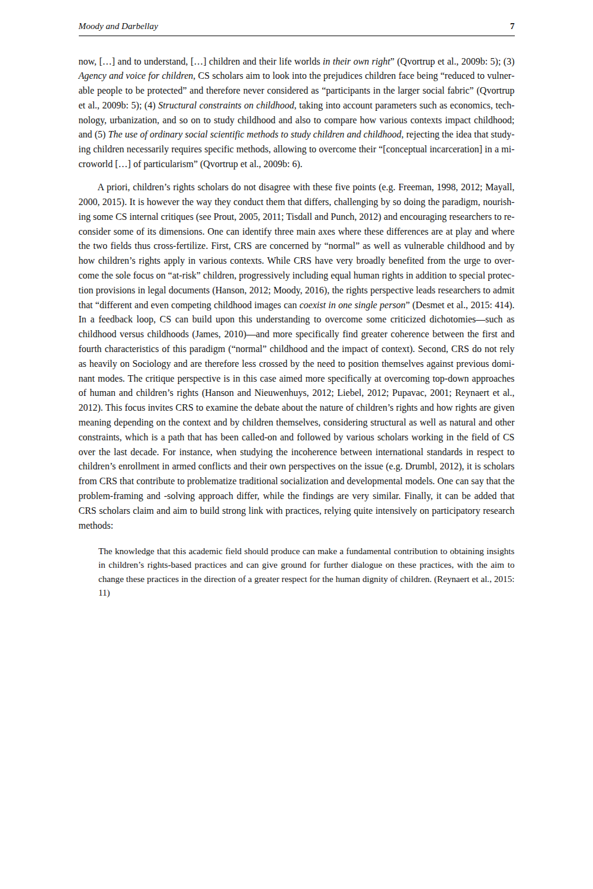Moody and Darbellay 7
now, […] and to understand, […] children and their life worlds in their own right” (Qvortrup et al., 2009b: 5); (3) Agency and voice for children, CS scholars aim to look into the prejudices children face being “reduced to vulnerable people to be protected” and therefore never considered as “participants in the larger social fabric” (Qvortrup et al., 2009b: 5); (4) Structural constraints on childhood, taking into account parameters such as economics, technology, urbanization, and so on to study childhood and also to compare how various contexts impact childhood; and (5) The use of ordinary social scientific methods to study children and childhood, rejecting the idea that studying children necessarily requires specific methods, allowing to overcome their “[conceptual incarceration] in a microworld […] of particularism” (Qvortrup et al., 2009b: 6).
A priori, children’s rights scholars do not disagree with these five points (e.g. Freeman, 1998, 2012; Mayall, 2000, 2015). It is however the way they conduct them that differs, challenging by so doing the paradigm, nourishing some CS internal critiques (see Prout, 2005, 2011; Tisdall and Punch, 2012) and encouraging researchers to reconsider some of its dimensions. One can identify three main axes where these differences are at play and where the two fields thus cross-fertilize. First, CRS are concerned by “normal” as well as vulnerable childhood and by how children’s rights apply in various contexts. While CRS have very broadly benefited from the urge to overcome the sole focus on “at-risk” children, progressively including equal human rights in addition to special protection provisions in legal documents (Hanson, 2012; Moody, 2016), the rights perspective leads researchers to admit that “different and even competing childhood images can coexist in one single person” (Desmet et al., 2015: 414). In a feedback loop, CS can build upon this understanding to overcome some criticized dichotomies—such as childhood versus childhoods (James, 2010)—and more specifically find greater coherence between the first and fourth characteristics of this paradigm (“normal” childhood and the impact of context). Second, CRS do not rely as heavily on Sociology and are therefore less crossed by the need to position themselves against previous dominant modes. The critique perspective is in this case aimed more specifically at overcoming top-down approaches of human and children’s rights (Hanson and Nieuwenhuys, 2012; Liebel, 2012; Pupavac, 2001; Reynaert et al., 2012). This focus invites CRS to examine the debate about the nature of children’s rights and how rights are given meaning depending on the context and by children themselves, considering structural as well as natural and other constraints, which is a path that has been called-on and followed by various scholars working in the field of CS over the last decade. For instance, when studying the incoherence between international standards in respect to children’s enrollment in armed conflicts and their own perspectives on the issue (e.g. Drumbl, 2012), it is scholars from CRS that contribute to problematize traditional socialization and developmental models. One can say that the problem-framing and -solving approach differ, while the findings are very similar. Finally, it can be added that CRS scholars claim and aim to build strong link with practices, relying quite intensively on participatory research methods:
The knowledge that this academic field should produce can make a fundamental contribution to obtaining insights in children’s rights-based practices and can give ground for further dialogue on these practices, with the aim to change these practices in the direction of a greater respect for the human dignity of children. (Reynaert et al., 2015: 11)